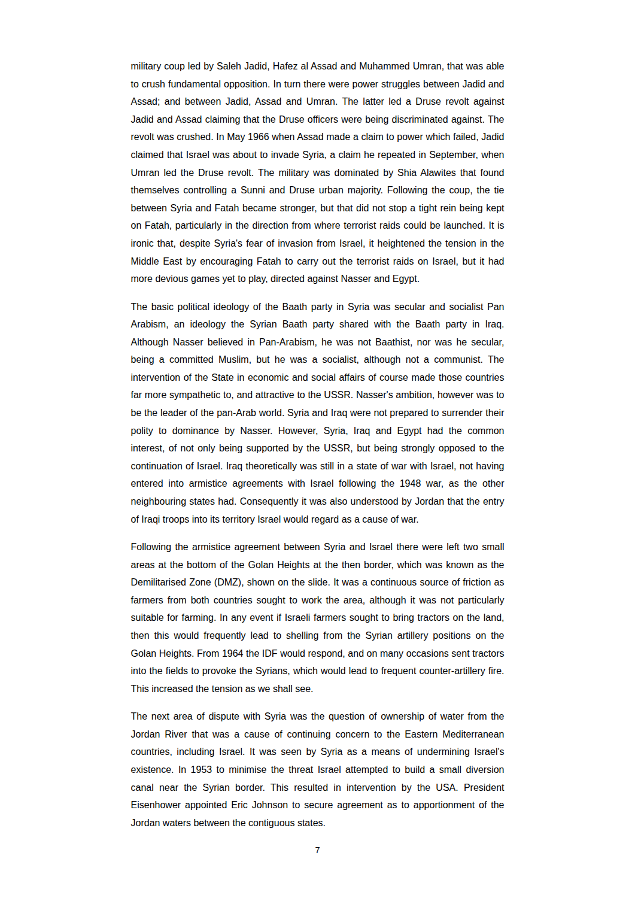military coup led by Saleh Jadid, Hafez al Assad and Muhammed Umran, that was able to crush fundamental opposition. In turn there were power struggles between Jadid and Assad; and between Jadid, Assad and Umran. The latter led a Druse revolt against Jadid and Assad claiming that the Druse officers were being discriminated against. The revolt was crushed. In May 1966 when Assad made a claim to power which failed, Jadid claimed that Israel was about to invade Syria, a claim he repeated in September, when Umran led the Druse revolt. The military was dominated by Shia Alawites that found themselves controlling a Sunni and Druse urban majority. Following the coup, the tie between Syria and Fatah became stronger, but that did not stop a tight rein being kept on Fatah, particularly in the direction from where terrorist raids could be launched. It is ironic that, despite Syria's fear of invasion from Israel, it heightened the tension in the Middle East by encouraging Fatah to carry out the terrorist raids on Israel, but it had more devious games yet to play, directed against Nasser and Egypt.
The basic political ideology of the Baath party in Syria was secular and socialist Pan Arabism, an ideology the Syrian Baath party shared with the Baath party in Iraq. Although Nasser believed in Pan-Arabism, he was not Baathist, nor was he secular, being a committed Muslim, but he was a socialist, although not a communist. The intervention of the State in economic and social affairs of course made those countries far more sympathetic to, and attractive to the USSR. Nasser's ambition, however was to be the leader of the pan-Arab world. Syria and Iraq were not prepared to surrender their polity to dominance by Nasser. However, Syria, Iraq and Egypt had the common interest, of not only being supported by the USSR, but being strongly opposed to the continuation of Israel. Iraq theoretically was still in a state of war with Israel, not having entered into armistice agreements with Israel following the 1948 war, as the other neighbouring states had. Consequently it was also understood by Jordan that the entry of Iraqi troops into its territory Israel would regard as a cause of war.
Following the armistice agreement between Syria and Israel there were left two small areas at the bottom of the Golan Heights at the then border, which was known as the Demilitarised Zone (DMZ), shown on the slide. It was a continuous source of friction as farmers from both countries sought to work the area, although it was not particularly suitable for farming. In any event if Israeli farmers sought to bring tractors on the land, then this would frequently lead to shelling from the Syrian artillery positions on the Golan Heights. From 1964 the IDF would respond, and on many occasions sent tractors into the fields to provoke the Syrians, which would lead to frequent counter-artillery fire. This increased the tension as we shall see.
The next area of dispute with Syria was the question of ownership of water from the Jordan River that was a cause of continuing concern to the Eastern Mediterranean countries, including Israel. It was seen by Syria as a means of undermining Israel's existence. In 1953 to minimise the threat Israel attempted to build a small diversion canal near the Syrian border. This resulted in intervention by the USA. President Eisenhower appointed Eric Johnson to secure agreement as to apportionment of the Jordan waters between the contiguous states.
7